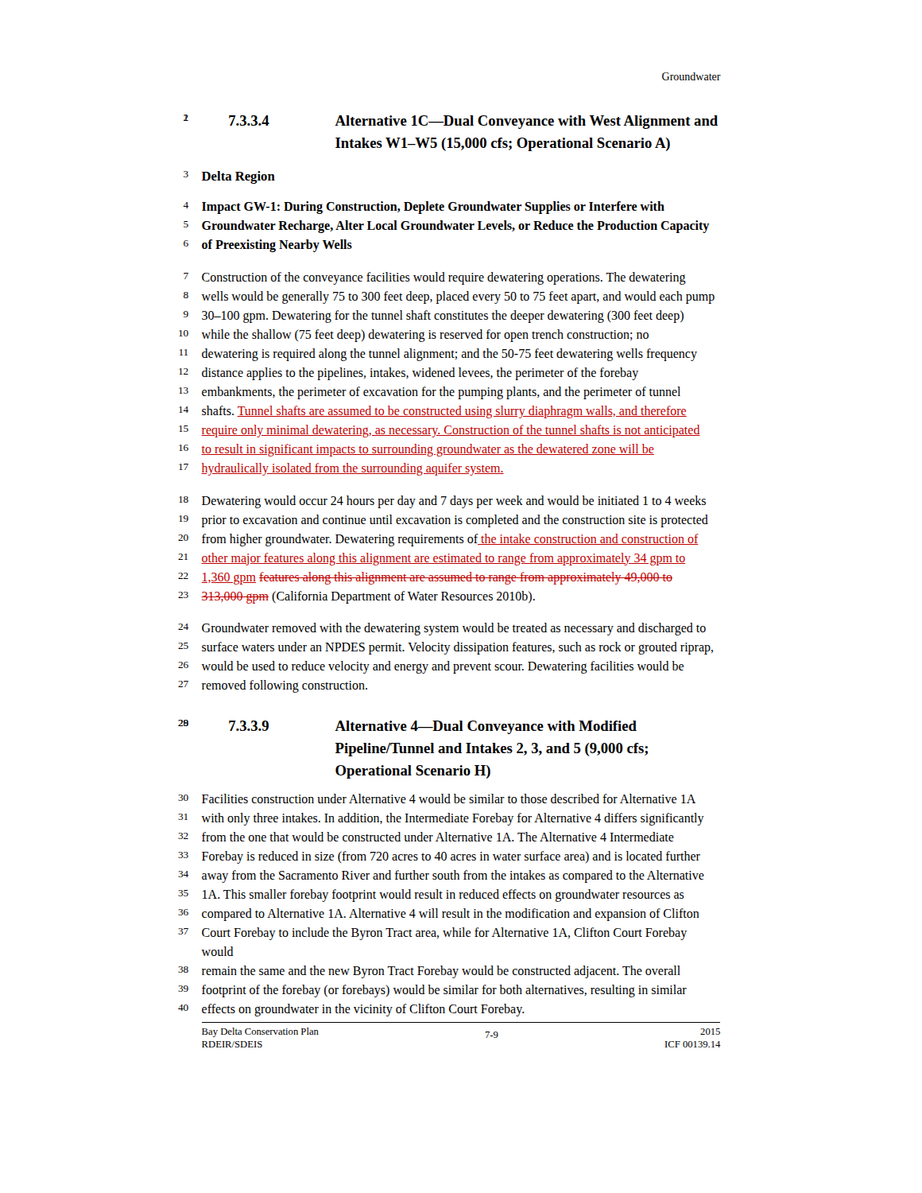Groundwater
7.3.3.4
Alternative 1C—Dual Conveyance with West Alignment and Intakes W1–W5 (15,000 cfs; Operational Scenario A)
Delta Region
Impact GW-1: During Construction, Deplete Groundwater Supplies or Interfere with
Groundwater Recharge, Alter Local Groundwater Levels, or Reduce the Production Capacity
of Preexisting Nearby Wells
Construction of the conveyance facilities would require dewatering operations. The dewatering
wells would be generally 75 to 300 feet deep, placed every 50 to 75 feet apart, and would each pump
30–100 gpm. Dewatering for the tunnel shaft constitutes the deeper dewatering (300 feet deep)
while the shallow (75 feet deep) dewatering is reserved for open trench construction; no
dewatering is required along the tunnel alignment; and the 50-75 feet dewatering wells frequency
distance applies to the pipelines, intakes, widened levees, the perimeter of the forebay
embankments, the perimeter of excavation for the pumping plants, and the perimeter of tunnel
shafts. Tunnel shafts are assumed to be constructed using slurry diaphragm walls, and therefore
require only minimal dewatering, as necessary. Construction of the tunnel shafts is not anticipated
to result in significant impacts to surrounding groundwater as the dewatered zone will be
hydraulically isolated from the surrounding aquifer system.
Dewatering would occur 24 hours per day and 7 days per week and would be initiated 1 to 4 weeks
prior to excavation and continue until excavation is completed and the construction site is protected
from higher groundwater. Dewatering requirements of the intake construction and construction of
other major features along this alignment are estimated to range from approximately 34 gpm to
1,360 gpm features along this alignment are assumed to range from approximately 49,000 to
313,000 gpm (California Department of Water Resources 2010b).
Groundwater removed with the dewatering system would be treated as necessary and discharged to
surface waters under an NPDES permit. Velocity dissipation features, such as rock or grouted riprap,
would be used to reduce velocity and energy and prevent scour. Dewatering facilities would be
removed following construction.
7.3.3.9
Alternative 4—Dual Conveyance with Modified Pipeline/Tunnel and Intakes 2, 3, and 5 (9,000 cfs; Operational Scenario H)
Facilities construction under Alternative 4 would be similar to those described for Alternative 1A
with only three intakes. In addition, the Intermediate Forebay for Alternative 4 differs significantly
from the one that would be constructed under Alternative 1A. The Alternative 4 Intermediate
Forebay is reduced in size (from 720 acres to 40 acres in water surface area) and is located further
away from the Sacramento River and further south from the intakes as compared to the Alternative
1A. This smaller forebay footprint would result in reduced effects on groundwater resources as
compared to Alternative 1A. Alternative 4 will result in the modification and expansion of Clifton
Court Forebay to include the Byron Tract area, while for Alternative 1A, Clifton Court Forebay would
remain the same and the new Byron Tract Forebay would be constructed adjacent. The overall
footprint of the forebay (or forebays) would be similar for both alternatives, resulting in similar
effects on groundwater in the vicinity of Clifton Court Forebay.
Bay Delta Conservation Plan
RDEIR/SDEIS
7-9
2015
ICF 00139.14